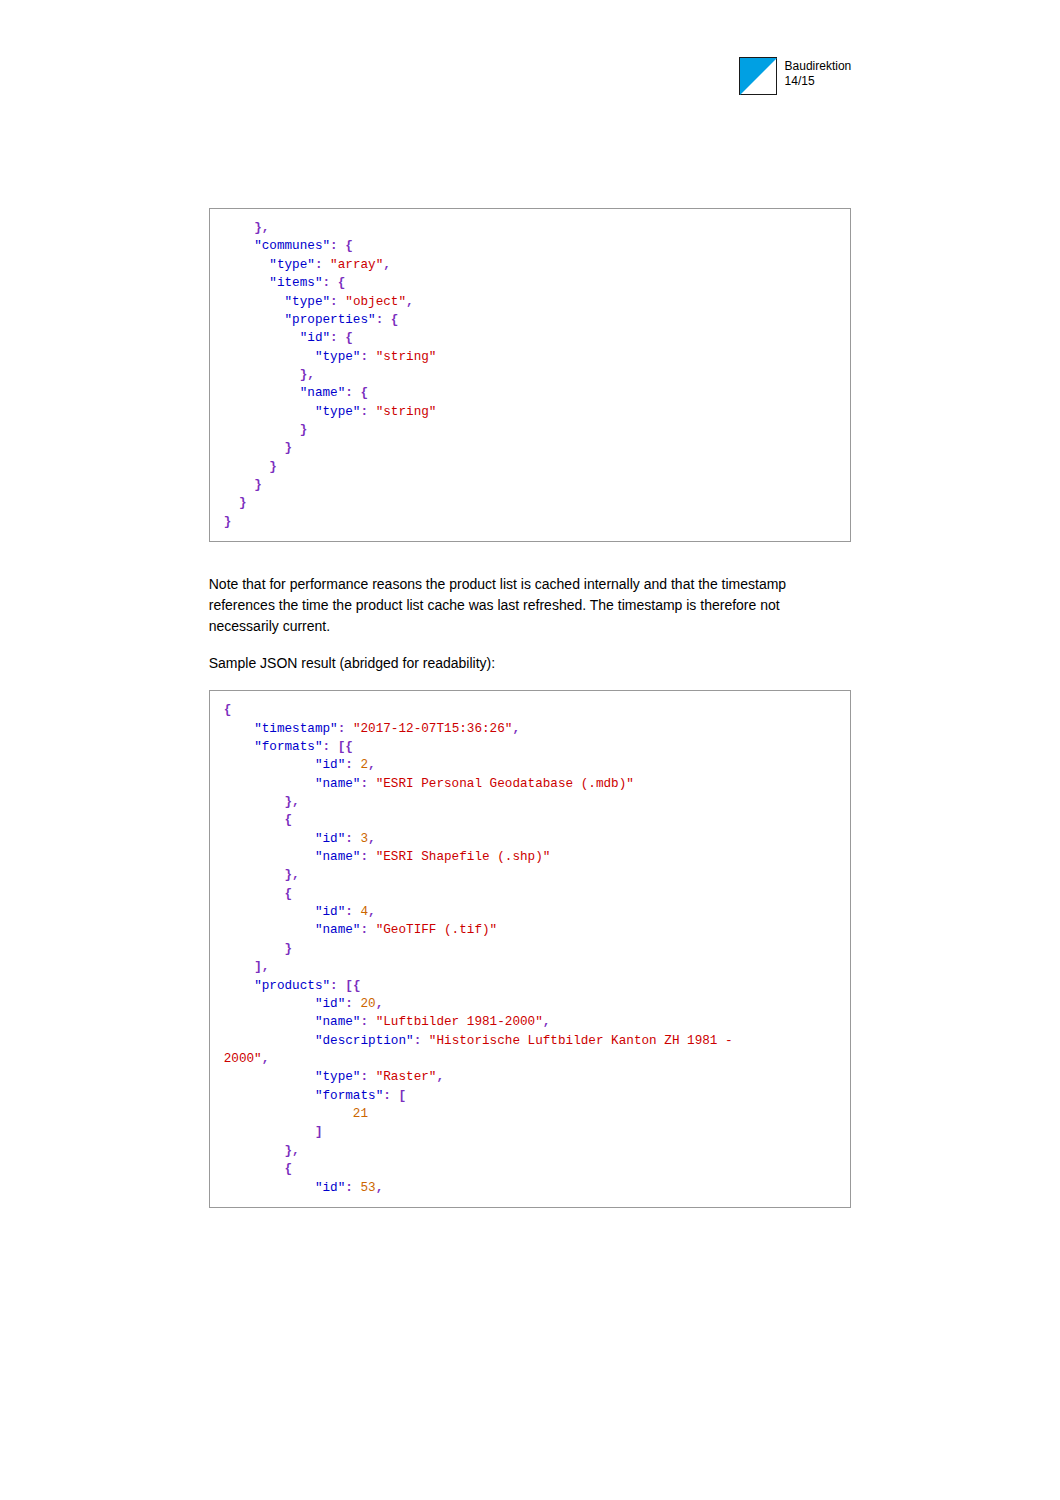Baudirektion
14/15
}, "communes": { "type": "array", "items": { "type": "object", "properties": { "id": { "type": "string" }, "name": { "type": "string" } } } } } }
Note that for performance reasons the product list is cached internally and that the timestamp references the time the product list cache was last refreshed. The timestamp is therefore not necessarily current.
Sample JSON result (abridged for readability):
{ "timestamp": "2017-12-07T15:36:26", "formats": [{ "id": 2, "name": "ESRI Personal Geodatabase (.mdb)" }, { "id": 3, "name": "ESRI Shapefile (.shp)" }, { "id": 4, "name": "GeoTIFF (.tif)" } ], "products": [{ "id": 20, "name": "Luftbilder 1981-2000", "description": "Historische Luftbilder Kanton ZH 1981 - 2000", "type": "Raster", "formats": [ 21 ] }, { "id": 53,